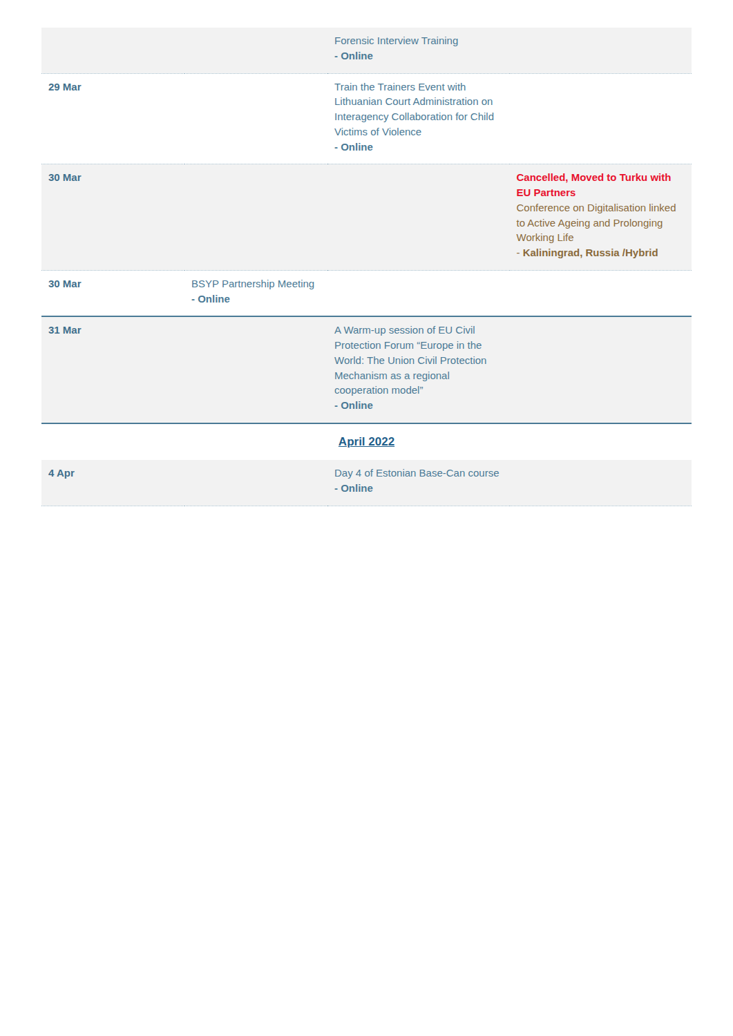| | | Forensic Interview Training - Online | |
| 29 Mar | | Train the Trainers Event with Lithuanian Court Administration on Interagency Collaboration for Child Victims of Violence - Online | |
| 30 Mar | | | Cancelled, Moved to Turku with EU Partners Conference on Digitalisation linked to Active Ageing and Prolonging Working Life - Kaliningrad, Russia /Hybrid |
| 30 Mar | BSYP Partnership Meeting - Online | | |
| 31 Mar | | A Warm-up session of EU Civil Protection Forum “Europe in the World: The Union Civil Protection Mechanism as a regional cooperation model” - Online | |
| April 2022 |
| 4 Apr | | Day 4 of Estonian Base-Can course - Online | |